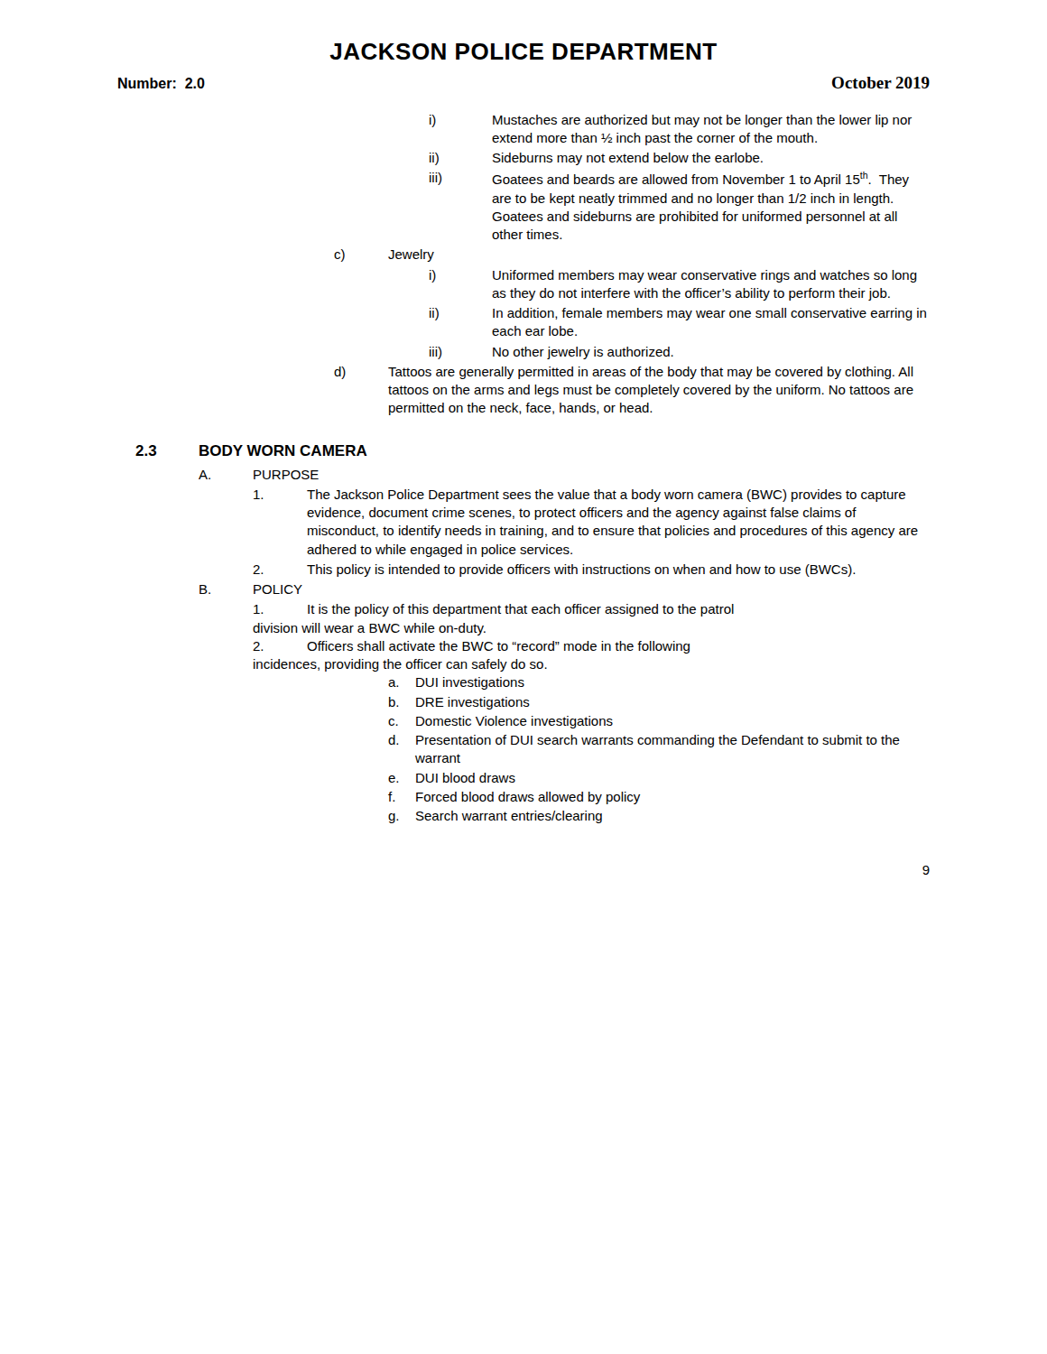JACKSON POLICE DEPARTMENT
Number: 2.0 October 2019
i) Mustaches are authorized but may not be longer than the lower lip nor extend more than ½ inch past the corner of the mouth.
ii) Sideburns may not extend below the earlobe.
iii) Goatees and beards are allowed from November 1 to April 15th. They are to be kept neatly trimmed and no longer than 1/2 inch in length. Goatees and sideburns are prohibited for uniformed personnel at all other times.
c) Jewelry
i) Uniformed members may wear conservative rings and watches so long as they do not interfere with the officer’s ability to perform their job.
ii) In addition, female members may wear one small conservative earring in each ear lobe.
iii) No other jewelry is authorized.
d) Tattoos are generally permitted in areas of the body that may be covered by clothing. All tattoos on the arms and legs must be completely covered by the uniform. No tattoos are permitted on the neck, face, hands, or head.
2.3 BODY WORN CAMERA
A. PURPOSE
1. The Jackson Police Department sees the value that a body worn camera (BWC) provides to capture evidence, document crime scenes, to protect officers and the agency against false claims of misconduct, to identify needs in training, and to ensure that policies and procedures of this agency are adhered to while engaged in police services.
2. This policy is intended to provide officers with instructions on when and how to use (BWCs).
B. POLICY
1. It is the policy of this department that each officer assigned to the patrol
division will wear a BWC while on-duty.
2. Officers shall activate the BWC to “record” mode in the following
incidences, providing the officer can safely do so.
a. DUI investigations
b. DRE investigations
c. Domestic Violence investigations
d. Presentation of DUI search warrants commanding the Defendant to submit to the warrant
e. DUI blood draws
f. Forced blood draws allowed by policy
g. Search warrant entries/clearing
9